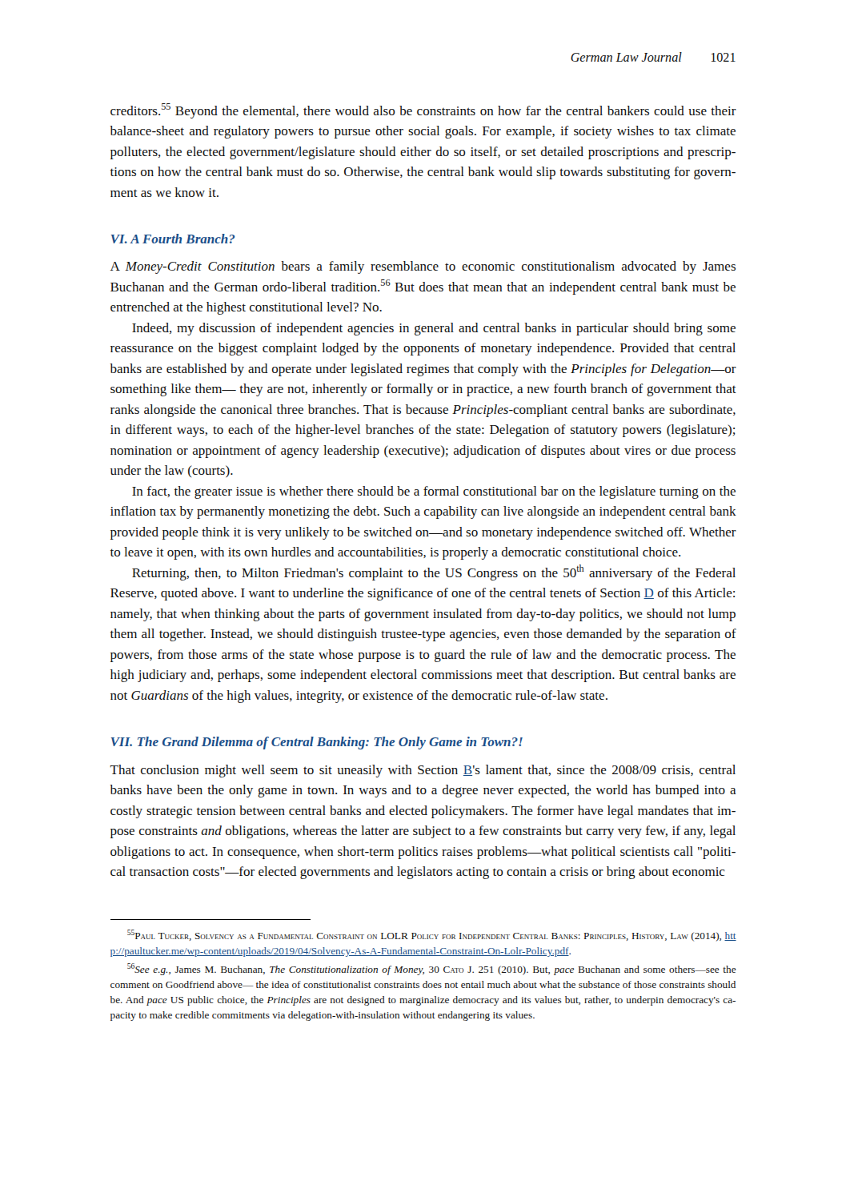German Law Journal 1021
creditors.55 Beyond the elemental, there would also be constraints on how far the central bankers could use their balance-sheet and regulatory powers to pursue other social goals. For example, if society wishes to tax climate polluters, the elected government/legislature should either do so itself, or set detailed proscriptions and prescriptions on how the central bank must do so. Otherwise, the central bank would slip towards substituting for government as we know it.
VI. A Fourth Branch?
A Money-Credit Constitution bears a family resemblance to economic constitutionalism advocated by James Buchanan and the German ordo-liberal tradition.56 But does that mean that an independent central bank must be entrenched at the highest constitutional level? No.
Indeed, my discussion of independent agencies in general and central banks in particular should bring some reassurance on the biggest complaint lodged by the opponents of monetary independence. Provided that central banks are established by and operate under legislated regimes that comply with the Principles for Delegation—or something like them— they are not, inherently or formally or in practice, a new fourth branch of government that ranks alongside the canonical three branches. That is because Principles-compliant central banks are subordinate, in different ways, to each of the higher-level branches of the state: Delegation of statutory powers (legislature); nomination or appointment of agency leadership (executive); adjudication of disputes about vires or due process under the law (courts).
In fact, the greater issue is whether there should be a formal constitutional bar on the legislature turning on the inflation tax by permanently monetizing the debt. Such a capability can live alongside an independent central bank provided people think it is very unlikely to be switched on—and so monetary independence switched off. Whether to leave it open, with its own hurdles and accountabilities, is properly a democratic constitutional choice.
Returning, then, to Milton Friedman's complaint to the US Congress on the 50th anniversary of the Federal Reserve, quoted above. I want to underline the significance of one of the central tenets of Section D of this Article: namely, that when thinking about the parts of government insulated from day-to-day politics, we should not lump them all together. Instead, we should distinguish trustee-type agencies, even those demanded by the separation of powers, from those arms of the state whose purpose is to guard the rule of law and the democratic process. The high judiciary and, perhaps, some independent electoral commissions meet that description. But central banks are not Guardians of the high values, integrity, or existence of the democratic rule-of-law state.
VII. The Grand Dilemma of Central Banking: The Only Game in Town?!
That conclusion might well seem to sit uneasily with Section B's lament that, since the 2008/09 crisis, central banks have been the only game in town. In ways and to a degree never expected, the world has bumped into a costly strategic tension between central banks and elected policymakers. The former have legal mandates that impose constraints and obligations, whereas the latter are subject to a few constraints but carry very few, if any, legal obligations to act. In consequence, when short-term politics raises problems—what political scientists call "political transaction costs"—for elected governments and legislators acting to contain a crisis or bring about economic
55Paul Tucker, Solvency as a Fundamental Constraint on LOLR Policy for Independent Central Banks: Principles, History, Law (2014), http://paultucker.me/wp-content/uploads/2019/04/Solvency-As-A-Fundamental-Constraint-On-Lolr-Policy.pdf.
56See e.g., James M. Buchanan, The Constitutionalization of Money, 30 Cato J. 251 (2010). But, pace Buchanan and some others—see the comment on Goodfriend above— the idea of constitutionalist constraints does not entail much about what the substance of those constraints should be. And pace US public choice, the Principles are not designed to marginalize democracy and its values but, rather, to underpin democracy's capacity to make credible commitments via delegation-with-insulation without endangering its values.